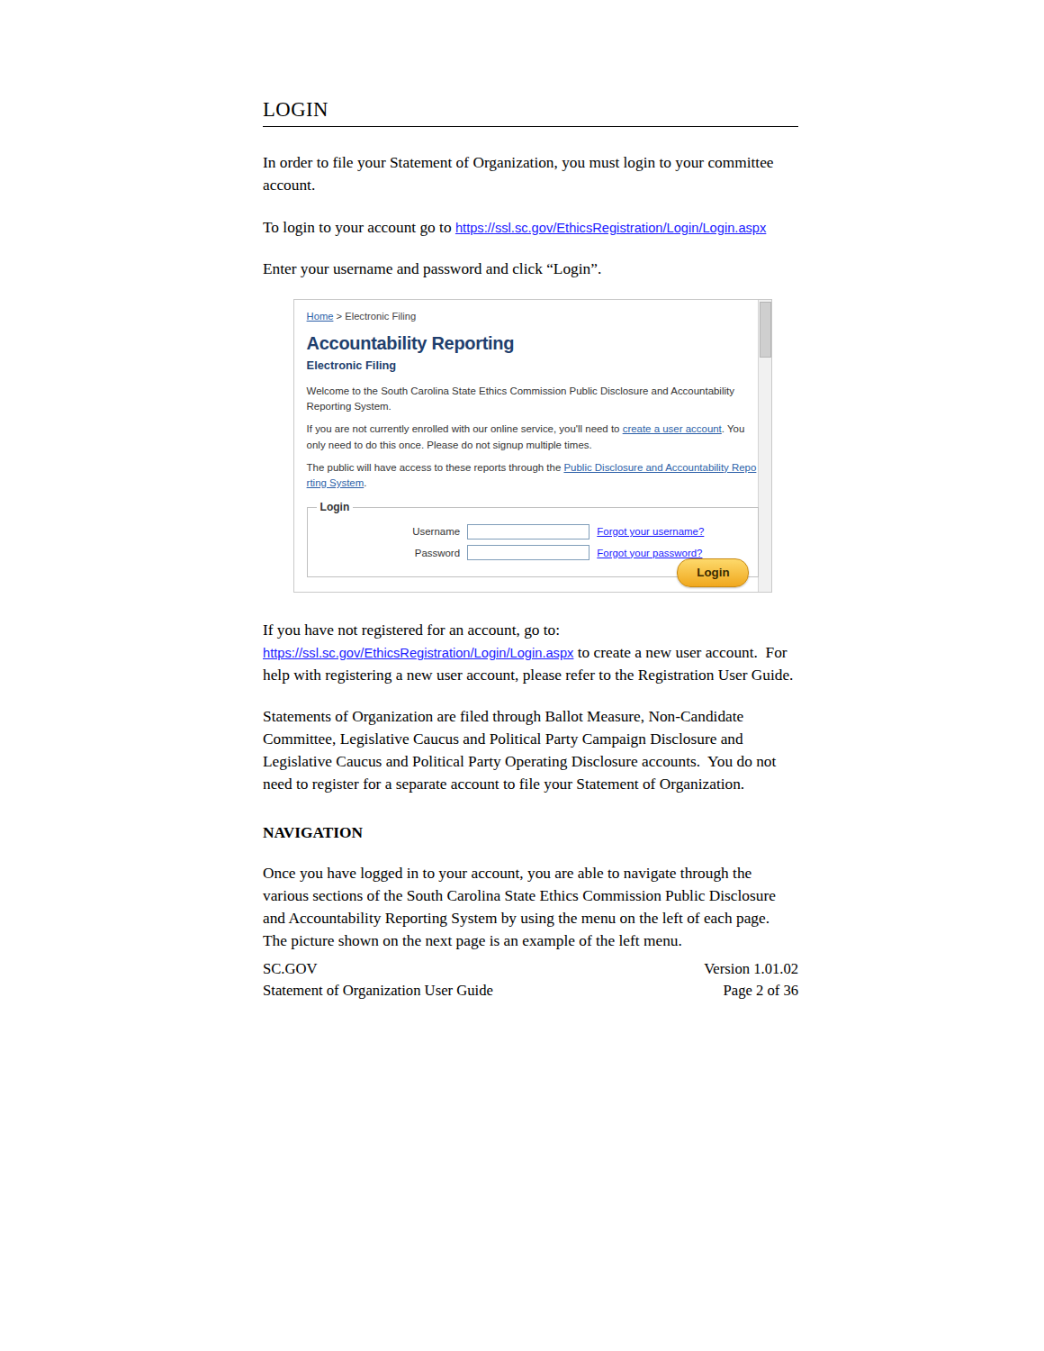Login
In order to file your Statement of Organization, you must login to your committee account.
To login to your account go to https://ssl.sc.gov/EthicsRegistration/Login/Login.aspx
Enter your username and password and click “Login”.
Home > Electronic Filing
Accountability Reporting
Electronic Filing
Welcome to the South Carolina State Ethics Commission Public Disclosure and Accountability Reporting System.
If you are not currently enrolled with our online service, you'll need to create a user account. You only need to do this once. Please do not signup multiple times.
The public will have access to these reports through the Public Disclosure and Accountability Reporting System.
Login
| Username | | Forgot your username? |
| Password | | Forgot your password? |
Login
If you have not registered for an account, go to:
https://ssl.sc.gov/EthicsRegistration/Login/Login.aspx to create a new user account. For help with registering a new user account, please refer to the Registration User Guide.
Statements of Organization are filed through Ballot Measure, Non-Candidate Committee, Legislative Caucus and Political Party Campaign Disclosure and Legislative Caucus and Political Party Operating Disclosure accounts. You do not need to register for a separate account to file your Statement of Organization.
NAVIGATION
Once you have logged in to your account, you are able to navigate through the various sections of the South Carolina State Ethics Commission Public Disclosure and Accountability Reporting System by using the menu on the left of each page. The picture shown on the next page is an example of the left menu.
SC.GOV
Version 1.01.02
Statement of Organization User Guide
Page 2 of 36